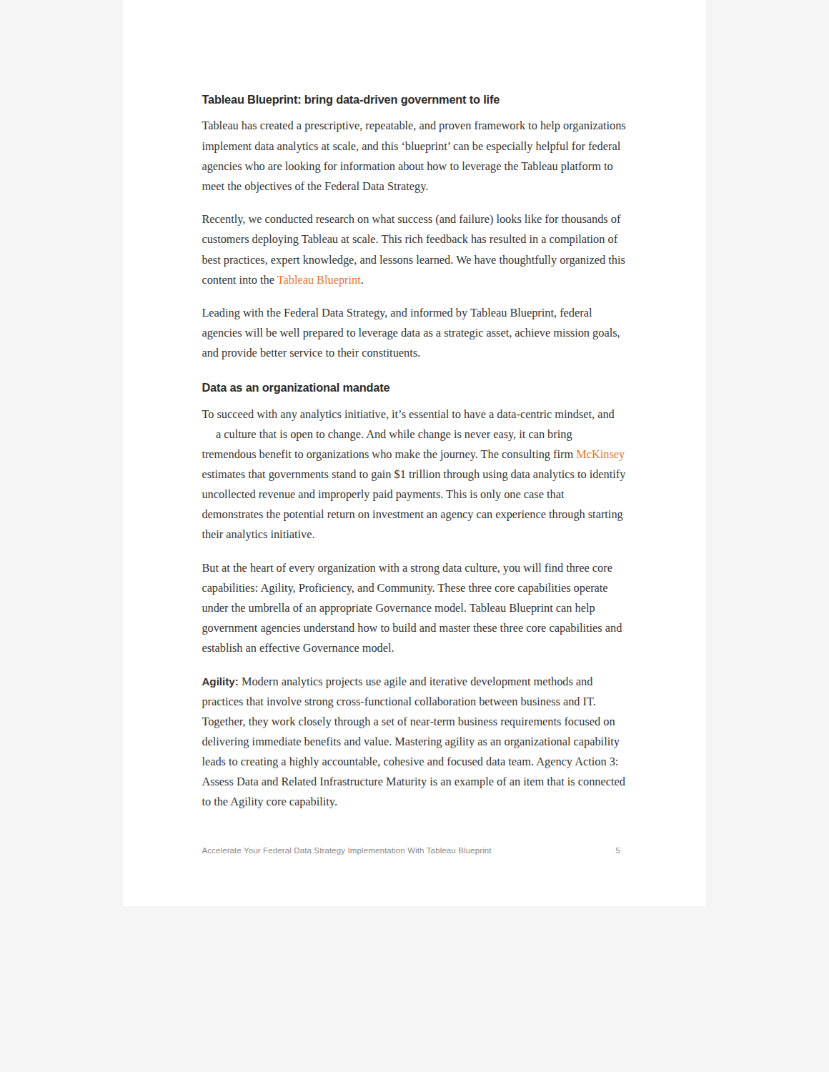Tableau Blueprint: bring data-driven government to life
Tableau has created a prescriptive, repeatable, and proven framework to help organizations implement data analytics at scale, and this ‘blueprint’ can be especially helpful for federal agencies who are looking for information about how to leverage the Tableau platform to meet the objectives of the Federal Data Strategy.
Recently, we conducted research on what success (and failure) looks like for thousands of customers deploying Tableau at scale. This rich feedback has resulted in a compilation of best practices, expert knowledge, and lessons learned. We have thoughtfully organized this content into the Tableau Blueprint.
Leading with the Federal Data Strategy, and informed by Tableau Blueprint, federal agencies will be well prepared to leverage data as a strategic asset, achieve mission goals, and provide better service to their constituents.
Data as an organizational mandate
To succeed with any analytics initiative, it’s essential to have a data-centric mindset, and a culture that is open to change. And while change is never easy, it can bring tremendous benefit to organizations who make the journey. The consulting firm McKinsey estimates that governments stand to gain $1 trillion through using data analytics to identify uncollected revenue and improperly paid payments. This is only one case that demonstrates the potential return on investment an agency can experience through starting their analytics initiative.
But at the heart of every organization with a strong data culture, you will find three core capabilities: Agility, Proficiency, and Community. These three core capabilities operate under the umbrella of an appropriate Governance model. Tableau Blueprint can help government agencies understand how to build and master these three core capabilities and establish an effective Governance model.
Agility: Modern analytics projects use agile and iterative development methods and practices that involve strong cross-functional collaboration between business and IT. Together, they work closely through a set of near-term business requirements focused on delivering immediate benefits and value. Mastering agility as an organizational capability leads to creating a highly accountable, cohesive and focused data team. Agency Action 3: Assess Data and Related Infrastructure Maturity is an example of an item that is connected to the Agility core capability.
Accelerate Your Federal Data Strategy Implementation With Tableau Blueprint 5